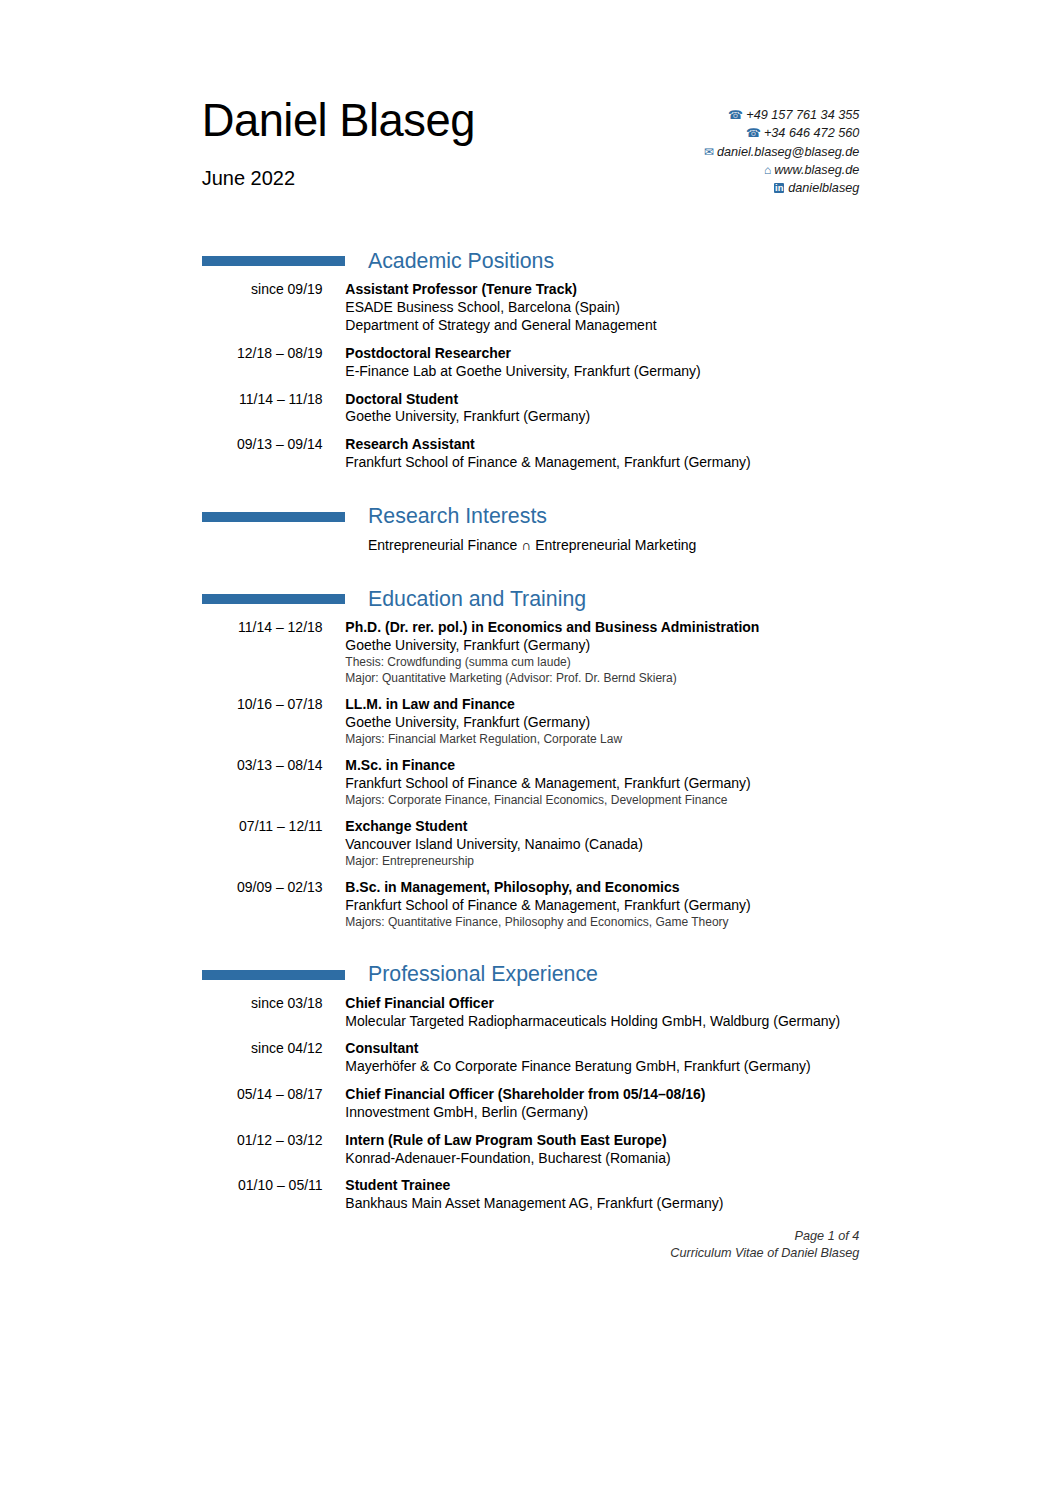Daniel Blaseg
June 2022
☎+49 157 761 34 355
☎+34 646 472 560
✉daniel.blaseg@blaseg.de
⌂www.blaseg.de
indanielblaseg
Academic Positions
since 09/19
Assistant Professor (Tenure Track)
ESADE Business School, Barcelona (Spain)
Department of Strategy and General Management
12/18 – 08/19
Postdoctoral Researcher
E-Finance Lab at Goethe University, Frankfurt (Germany)
11/14 – 11/18
Doctoral Student
Goethe University, Frankfurt (Germany)
09/13 – 09/14
Research Assistant
Frankfurt School of Finance & Management, Frankfurt (Germany)
Research Interests
Entrepreneurial Finance ∩ Entrepreneurial Marketing
Education and Training
11/14 – 12/18
Ph.D. (Dr. rer. pol.) in Economics and Business Administration
Goethe University, Frankfurt (Germany)
Thesis: Crowdfunding (summa cum laude)
Major: Quantitative Marketing (Advisor: Prof. Dr. Bernd Skiera)
10/16 – 07/18
LL.M. in Law and Finance
Goethe University, Frankfurt (Germany)
Majors: Financial Market Regulation, Corporate Law
03/13 – 08/14
M.Sc. in Finance
Frankfurt School of Finance & Management, Frankfurt (Germany)
Majors: Corporate Finance, Financial Economics, Development Finance
07/11 – 12/11
Exchange Student
Vancouver Island University, Nanaimo (Canada)
Major: Entrepreneurship
09/09 – 02/13
B.Sc. in Management, Philosophy, and Economics
Frankfurt School of Finance & Management, Frankfurt (Germany)
Majors: Quantitative Finance, Philosophy and Economics, Game Theory
Professional Experience
since 03/18
Chief Financial Officer
Molecular Targeted Radiopharmaceuticals Holding GmbH, Waldburg (Germany)
since 04/12
Consultant
Mayerhöfer & Co Corporate Finance Beratung GmbH, Frankfurt (Germany)
05/14 – 08/17
Chief Financial Officer (Shareholder from 05/14–08/16)
Innovestment GmbH, Berlin (Germany)
01/12 – 03/12
Intern (Rule of Law Program South East Europe)
Konrad-Adenauer-Foundation, Bucharest (Romania)
01/10 – 05/11
Student Trainee
Bankhaus Main Asset Management AG, Frankfurt (Germany)
Page 1 of 4
Curriculum Vitae of Daniel Blaseg